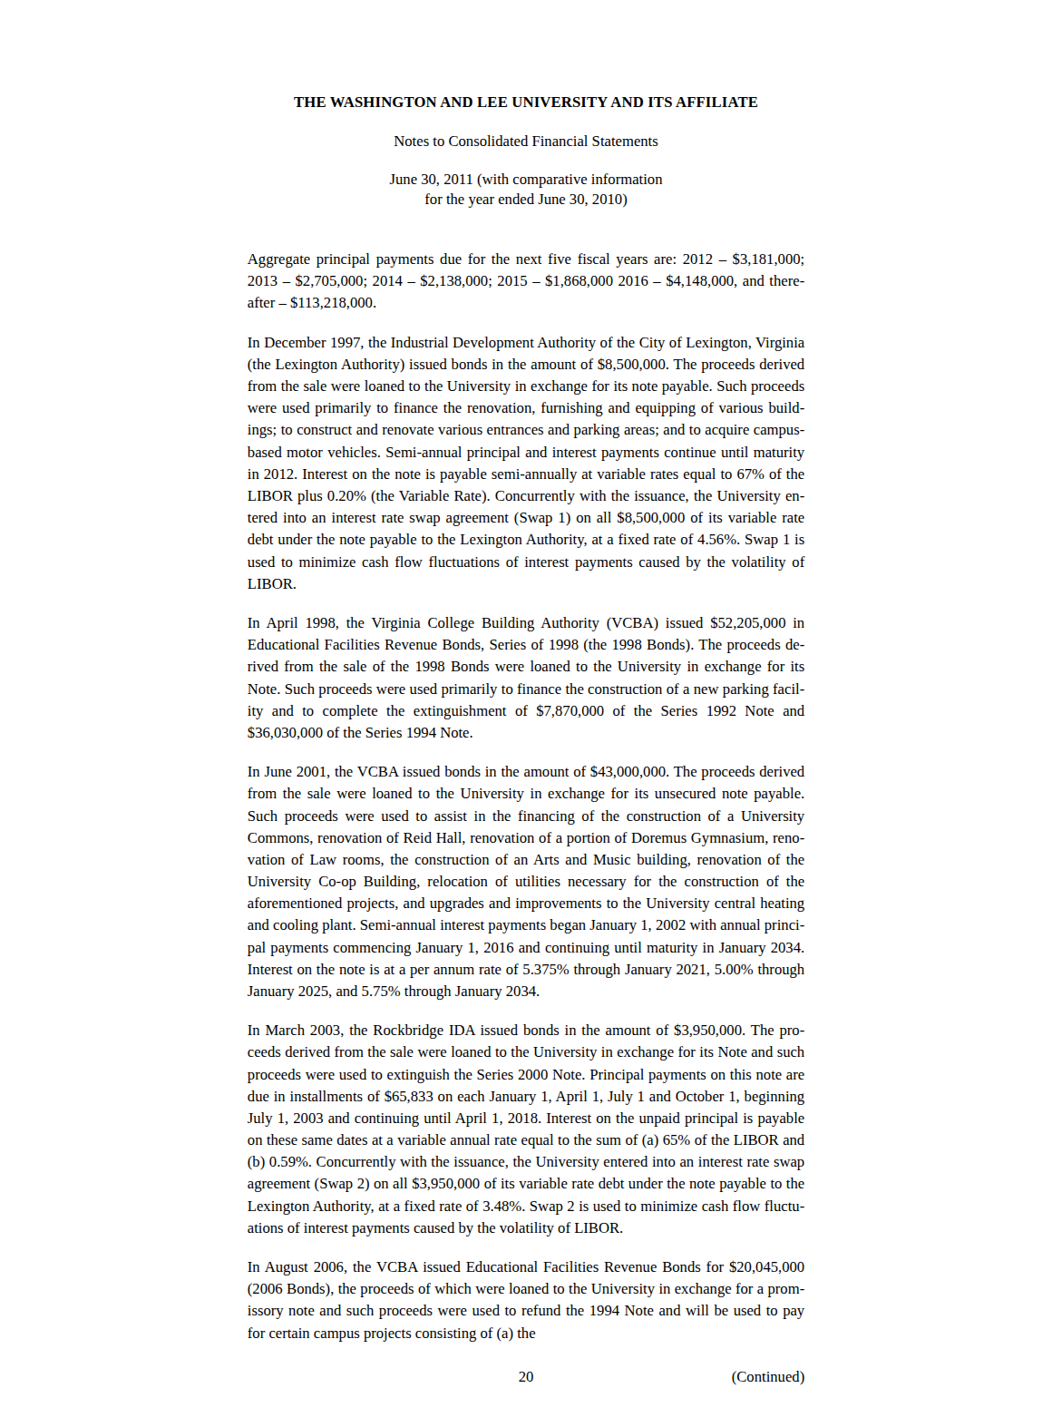The Washington and Lee University and Its Affiliate
Notes to Consolidated Financial Statements
June 30, 2011 (with comparative information
for the year ended June 30, 2010)
Aggregate principal payments due for the next five fiscal years are: 2012 – $3,181,000; 2013 – $2,705,000; 2014 – $2,138,000; 2015 – $1,868,000 2016 – $4,148,000, and thereafter – $113,218,000.
In December 1997, the Industrial Development Authority of the City of Lexington, Virginia (the Lexington Authority) issued bonds in the amount of $8,500,000. The proceeds derived from the sale were loaned to the University in exchange for its note payable. Such proceeds were used primarily to finance the renovation, furnishing and equipping of various buildings; to construct and renovate various entrances and parking areas; and to acquire campus-based motor vehicles. Semi-annual principal and interest payments continue until maturity in 2012. Interest on the note is payable semi-annually at variable rates equal to 67% of the LIBOR plus 0.20% (the Variable Rate). Concurrently with the issuance, the University entered into an interest rate swap agreement (Swap 1) on all $8,500,000 of its variable rate debt under the note payable to the Lexington Authority, at a fixed rate of 4.56%. Swap 1 is used to minimize cash flow fluctuations of interest payments caused by the volatility of LIBOR.
In April 1998, the Virginia College Building Authority (VCBA) issued $52,205,000 in Educational Facilities Revenue Bonds, Series of 1998 (the 1998 Bonds). The proceeds derived from the sale of the 1998 Bonds were loaned to the University in exchange for its Note. Such proceeds were used primarily to finance the construction of a new parking facility and to complete the extinguishment of $7,870,000 of the Series 1992 Note and $36,030,000 of the Series 1994 Note.
In June 2001, the VCBA issued bonds in the amount of $43,000,000. The proceeds derived from the sale were loaned to the University in exchange for its unsecured note payable. Such proceeds were used to assist in the financing of the construction of a University Commons, renovation of Reid Hall, renovation of a portion of Doremus Gymnasium, renovation of Law rooms, the construction of an Arts and Music building, renovation of the University Co-op Building, relocation of utilities necessary for the construction of the aforementioned projects, and upgrades and improvements to the University central heating and cooling plant. Semi-annual interest payments began January 1, 2002 with annual principal payments commencing January 1, 2016 and continuing until maturity in January 2034. Interest on the note is at a per annum rate of 5.375% through January 2021, 5.00% through January 2025, and 5.75% through January 2034.
In March 2003, the Rockbridge IDA issued bonds in the amount of $3,950,000. The proceeds derived from the sale were loaned to the University in exchange for its Note and such proceeds were used to extinguish the Series 2000 Note. Principal payments on this note are due in installments of $65,833 on each January 1, April 1, July 1 and October 1, beginning July 1, 2003 and continuing until April 1, 2018. Interest on the unpaid principal is payable on these same dates at a variable annual rate equal to the sum of (a) 65% of the LIBOR and (b) 0.59%. Concurrently with the issuance, the University entered into an interest rate swap agreement (Swap 2) on all $3,950,000 of its variable rate debt under the note payable to the Lexington Authority, at a fixed rate of 3.48%. Swap 2 is used to minimize cash flow fluctuations of interest payments caused by the volatility of LIBOR.
In August 2006, the VCBA issued Educational Facilities Revenue Bonds for $20,045,000 (2006 Bonds), the proceeds of which were loaned to the University in exchange for a promissory note and such proceeds were used to refund the 1994 Note and will be used to pay for certain campus projects consisting of (a) the
20
(Continued)